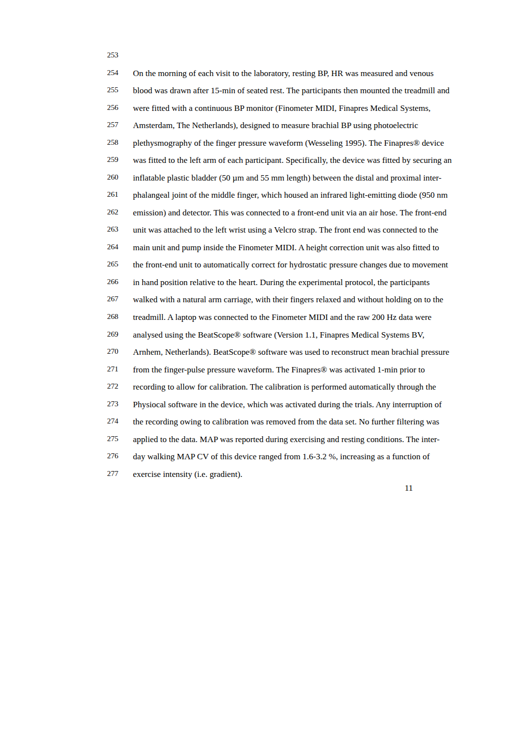On the morning of each visit to the laboratory, resting BP, HR was measured and venous
blood was drawn after 15-min of seated rest. The participants then mounted the treadmill and
were fitted with a continuous BP monitor (Finometer MIDI, Finapres Medical Systems,
Amsterdam, The Netherlands), designed to measure brachial BP using photoelectric
plethysmography of the finger pressure waveform (Wesseling 1995). The Finapres® device
was fitted to the left arm of each participant. Specifically, the device was fitted by securing an
inflatable plastic bladder (50 µm and 55 mm length) between the distal and proximal inter-
phalangeal joint of the middle finger, which housed an infrared light-emitting diode (950 nm
emission) and detector. This was connected to a front-end unit via an air hose. The front-end
unit was attached to the left wrist using a Velcro strap. The front end was connected to the
main unit and pump inside the Finometer MIDI. A height correction unit was also fitted to
the front-end unit to automatically correct for hydrostatic pressure changes due to movement
in hand position relative to the heart. During the experimental protocol, the participants
walked with a natural arm carriage, with their fingers relaxed and without holding on to the
treadmill. A laptop was connected to the Finometer MIDI and the raw 200 Hz data were
analysed using the BeatScope® software (Version 1.1, Finapres Medical Systems BV,
Arnhem, Netherlands). BeatScope® software was used to reconstruct mean brachial pressure
from the finger-pulse pressure waveform. The Finapres® was activated 1-min prior to
recording to allow for calibration. The calibration is performed automatically through the
Physiocal software in the device, which was activated during the trials. Any interruption of
the recording owing to calibration was removed from the data set. No further filtering was
applied to the data. MAP was reported during exercising and resting conditions. The inter-
day walking MAP CV of this device ranged from 1.6-3.2 %, increasing as a function of
exercise intensity (i.e. gradient).
11